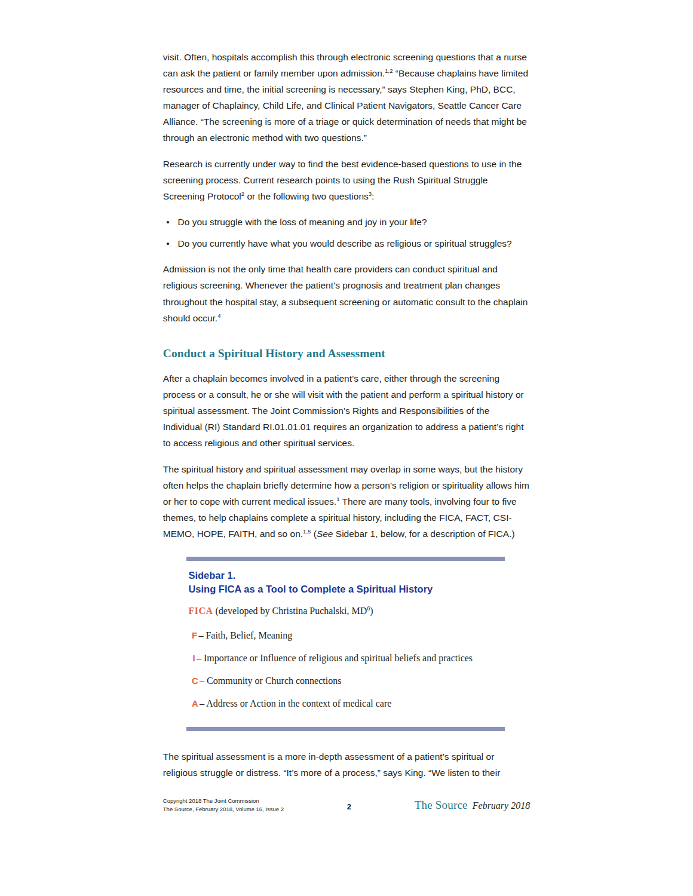visit. Often, hospitals accomplish this through electronic screening questions that a nurse can ask the patient or family member upon admission.1,2 “Because chaplains have limited resources and time, the initial screening is necessary,” says Stephen King, PhD, BCC, manager of Chaplaincy, Child Life, and Clinical Patient Navigators, Seattle Cancer Care Alliance. “The screening is more of a triage or quick determination of needs that might be through an electronic method with two questions.”
Research is currently under way to find the best evidence-based questions to use in the screening process. Current research points to using the Rush Spiritual Struggle Screening Protocol2 or the following two questions3:
Do you struggle with the loss of meaning and joy in your life?
Do you currently have what you would describe as religious or spiritual struggles?
Admission is not the only time that health care providers can conduct spiritual and religious screening. Whenever the patient’s prognosis and treatment plan changes throughout the hospital stay, a subsequent screening or automatic consult to the chaplain should occur.4
Conduct a Spiritual History and Assessment
After a chaplain becomes involved in a patient’s care, either through the screening process or a consult, he or she will visit with the patient and perform a spiritual history or spiritual assessment. The Joint Commission’s Rights and Responsibilities of the Individual (RI) Standard RI.01.01.01 requires an organization to address a patient’s right to access religious and other spiritual services.
The spiritual history and spiritual assessment may overlap in some ways, but the history often helps the chaplain briefly determine how a person’s religion or spirituality allows him or her to cope with current medical issues.1 There are many tools, involving four to five themes, to help chaplains complete a spiritual history, including the FICA, FACT, CSI-MEMO, HOPE, FAITH, and so on.1,5 (See Sidebar 1, below, for a description of FICA.)
Sidebar 1.Using FICA as a Tool to Complete a Spiritual History
FICA (developed by Christina Puchalski, MD6)
F– Faith, Belief, Meaning
I– Importance or Influence of religious and spiritual beliefs and practices
C– Community or Church connections
A– Address or Action in the context of medical care
The spiritual assessment is a more in-depth assessment of a patient’s spiritual or religious struggle or distress. “It’s more of a process,” says King. “We listen to their
Copyright 2018 The Joint Commission
The Source, February 2018, Volume 16, Issue 2
2
The Source February 2018